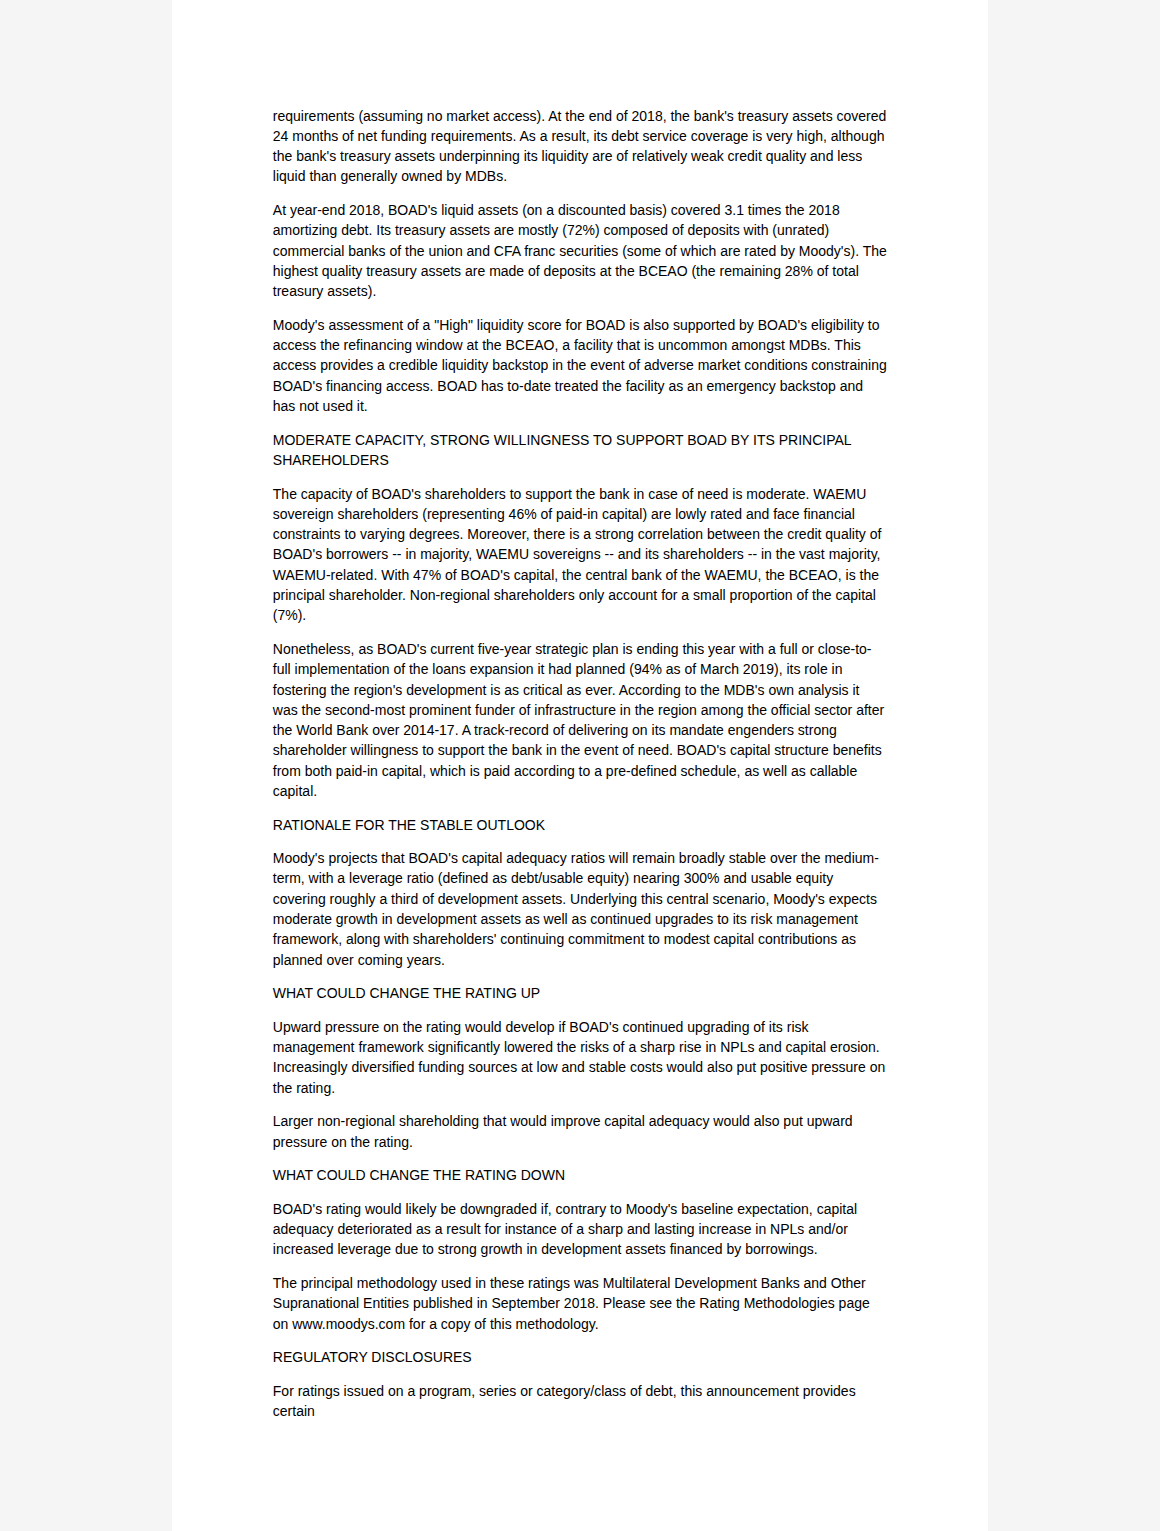requirements (assuming no market access). At the end of 2018, the bank's treasury assets covered 24 months of net funding requirements. As a result, its debt service coverage is very high, although the bank's treasury assets underpinning its liquidity are of relatively weak credit quality and less liquid than generally owned by MDBs.
At year-end 2018, BOAD's liquid assets (on a discounted basis) covered 3.1 times the 2018 amortizing debt. Its treasury assets are mostly (72%) composed of deposits with (unrated) commercial banks of the union and CFA franc securities (some of which are rated by Moody's). The highest quality treasury assets are made of deposits at the BCEAO (the remaining 28% of total treasury assets).
Moody's assessment of a "High" liquidity score for BOAD is also supported by BOAD's eligibility to access the refinancing window at the BCEAO, a facility that is uncommon amongst MDBs. This access provides a credible liquidity backstop in the event of adverse market conditions constraining BOAD's financing access. BOAD has to-date treated the facility as an emergency backstop and has not used it.
MODERATE CAPACITY, STRONG WILLINGNESS TO SUPPORT BOAD BY ITS PRINCIPAL SHAREHOLDERS
The capacity of BOAD's shareholders to support the bank in case of need is moderate. WAEMU sovereign shareholders (representing 46% of paid-in capital) are lowly rated and face financial constraints to varying degrees. Moreover, there is a strong correlation between the credit quality of BOAD's borrowers -- in majority, WAEMU sovereigns -- and its shareholders -- in the vast majority, WAEMU-related. With 47% of BOAD's capital, the central bank of the WAEMU, the BCEAO, is the principal shareholder. Non-regional shareholders only account for a small proportion of the capital (7%).
Nonetheless, as BOAD's current five-year strategic plan is ending this year with a full or close-to-full implementation of the loans expansion it had planned (94% as of March 2019), its role in fostering the region's development is as critical as ever. According to the MDB's own analysis it was the second-most prominent funder of infrastructure in the region among the official sector after the World Bank over 2014-17. A track-record of delivering on its mandate engenders strong shareholder willingness to support the bank in the event of need. BOAD's capital structure benefits from both paid-in capital, which is paid according to a pre-defined schedule, as well as callable capital.
RATIONALE FOR THE STABLE OUTLOOK
Moody's projects that BOAD's capital adequacy ratios will remain broadly stable over the medium-term, with a leverage ratio (defined as debt/usable equity) nearing 300% and usable equity covering roughly a third of development assets. Underlying this central scenario, Moody's expects moderate growth in development assets as well as continued upgrades to its risk management framework, along with shareholders' continuing commitment to modest capital contributions as planned over coming years.
WHAT COULD CHANGE THE RATING UP
Upward pressure on the rating would develop if BOAD's continued upgrading of its risk management framework significantly lowered the risks of a sharp rise in NPLs and capital erosion. Increasingly diversified funding sources at low and stable costs would also put positive pressure on the rating.
Larger non-regional shareholding that would improve capital adequacy would also put upward pressure on the rating.
WHAT COULD CHANGE THE RATING DOWN
BOAD's rating would likely be downgraded if, contrary to Moody's baseline expectation, capital adequacy deteriorated as a result for instance of a sharp and lasting increase in NPLs and/or increased leverage due to strong growth in development assets financed by borrowings.
The principal methodology used in these ratings was Multilateral Development Banks and Other Supranational Entities published in September 2018. Please see the Rating Methodologies page on www.moodys.com for a copy of this methodology.
REGULATORY DISCLOSURES
For ratings issued on a program, series or category/class of debt, this announcement provides certain